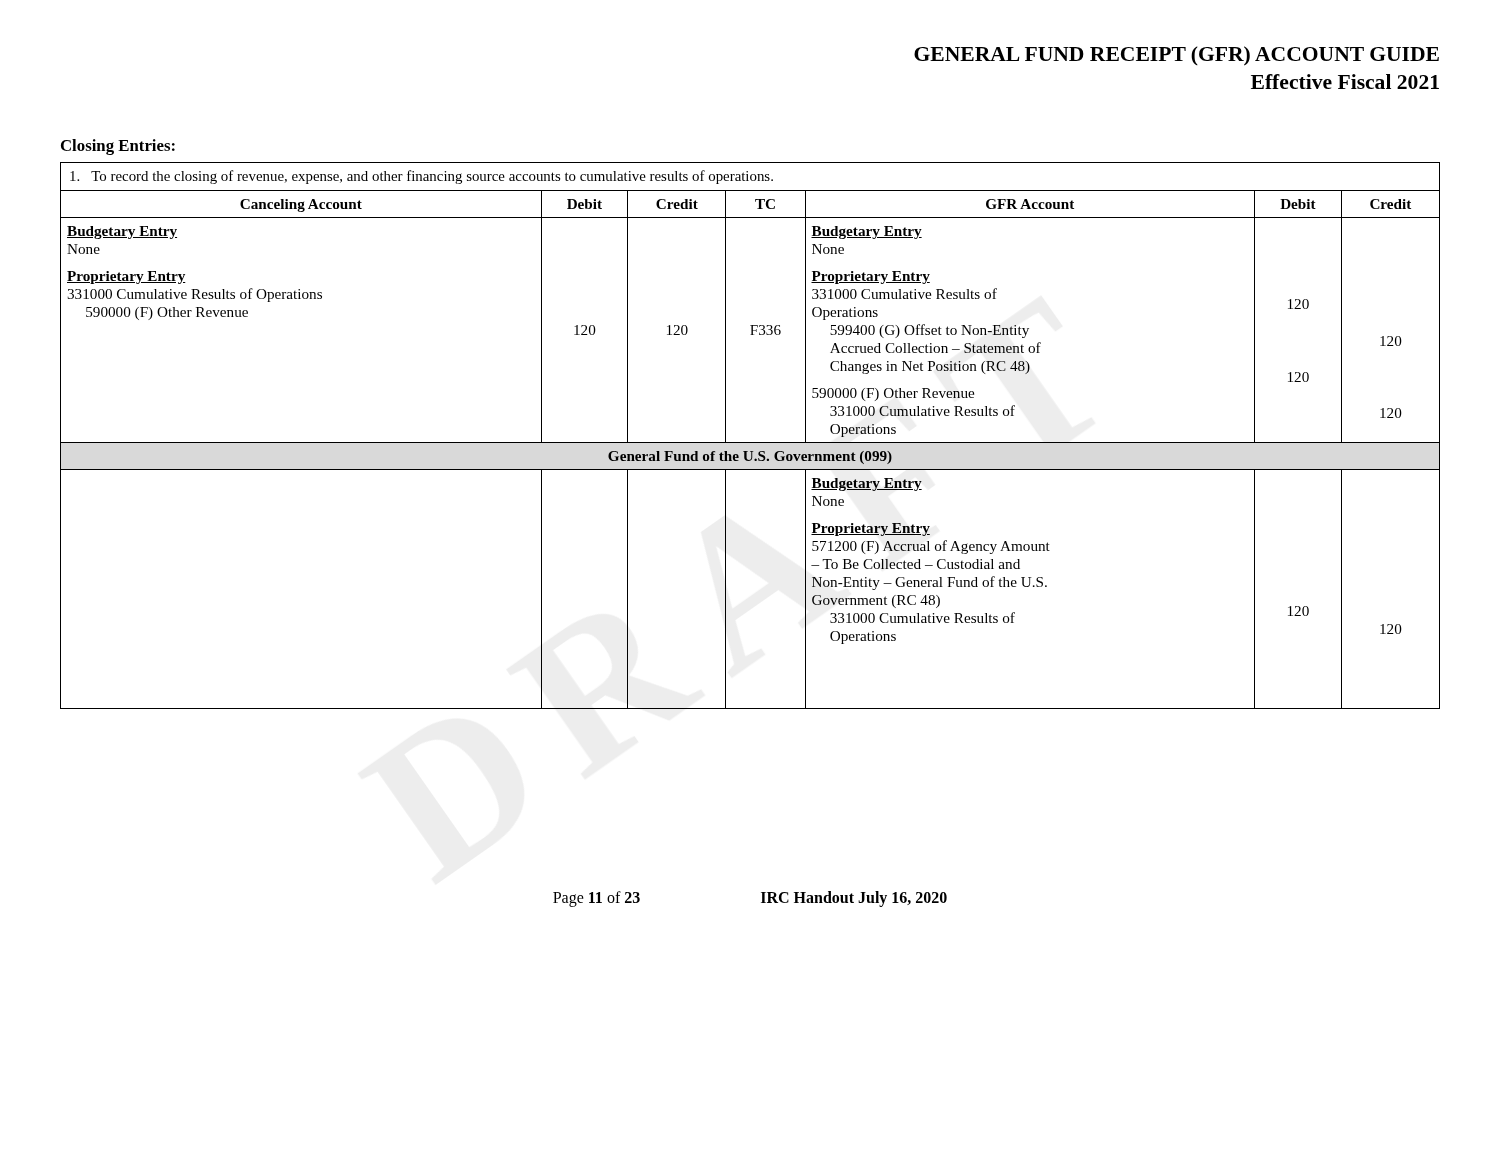DRAFT
GENERAL FUND RECEIPT (GFR) ACCOUNT GUIDE
Effective Fiscal 2021
Closing Entries:
| 1. To record the closing of revenue, expense, and other financing source accounts to cumulative results of operations. |
| Canceling Account | Debit | Credit | TC | GFR Account | Debit | Credit |
| Budgetary Entry None Proprietary Entry 331000 Cumulative Results of Operations 590000 (F) Other Revenue | 120 | 120 | F336 | Budgetary Entry None Proprietary Entry 331000 Cumulative Results of Operations 599400 (G) Offset to Non-Entity Accrued Collection – Statement of Changes in Net Position (RC 48) 590000 (F) Other Revenue 331000 Cumulative Results of Operations | 120 120 | 120 120 |
| General Fund of the U.S. Government (099) |
| | | | | Budgetary Entry None Proprietary Entry 571200 (F) Accrual of Agency Amount – To Be Collected – Custodial and Non-Entity – General Fund of the U.S. Government (RC 48) 331000 Cumulative Results of Operations | 120 | 120 |
Page 11 of 23
IRC Handout July 16, 2020